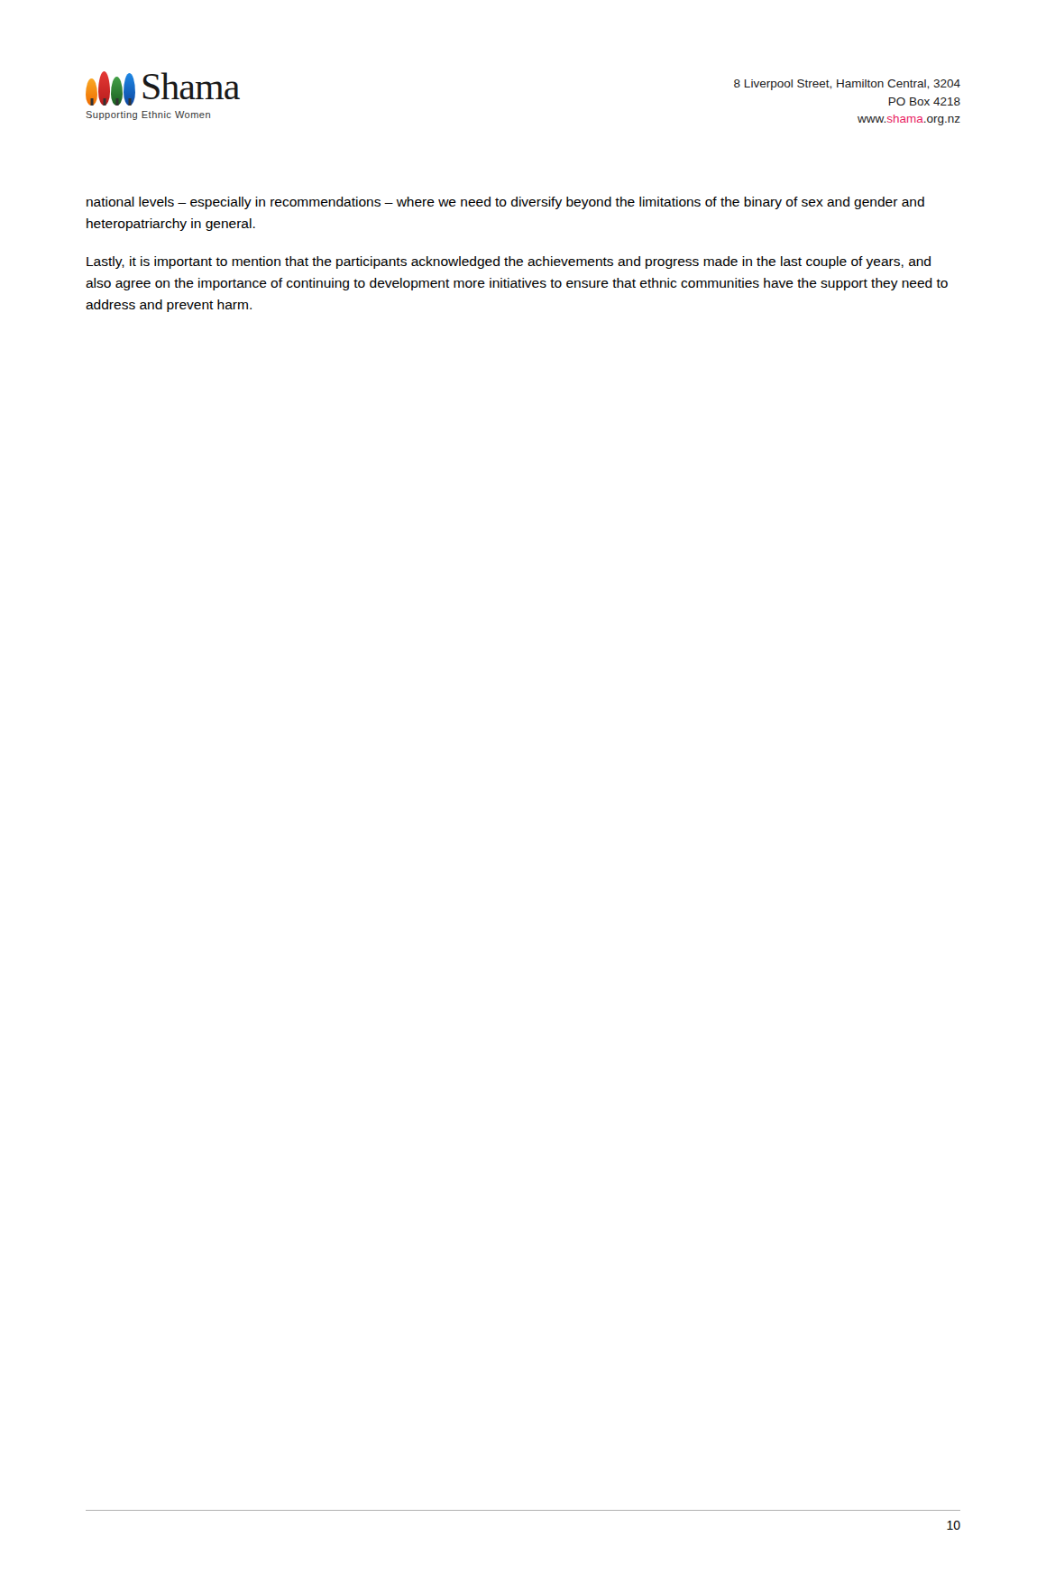Shama
Supporting Ethnic Women
8 Liverpool Street, Hamilton Central, 3204
PO Box 4218
www.shama.org.nz
national levels – especially in recommendations – where we need to diversify beyond the limitations of the binary of sex and gender and heteropatriarchy in general.
Lastly, it is important to mention that the participants acknowledged the achievements and progress made in the last couple of years, and also agree on the importance of continuing to development more initiatives to ensure that ethnic communities have the support they need to address and prevent harm.
10